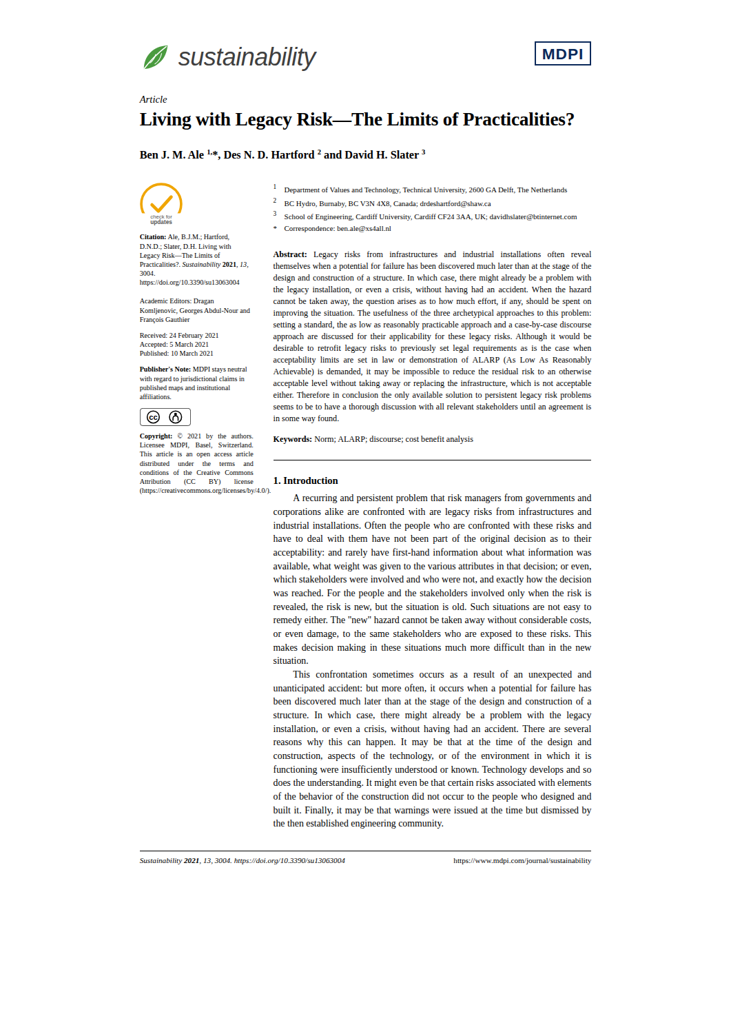sustainability
MDPI
Article
Living with Legacy Risk—The Limits of Practicalities?
Ben J. M. Ale 1,*, Des N. D. Hartford 2 and David H. Slater 3
check for updates
Citation: Ale, B.J.M.; Hartford, D.N.D.; Slater, D.H. Living with Legacy Risk—The Limits of Practicalities?. Sustainability 2021, 13, 3004. https://doi.org/10.3390/su13063004
Academic Editors: Dragan Komljenovic, Georges Abdul-Nour and François Gauthier
Received: 24 February 2021
Accepted: 5 March 2021
Published: 10 March 2021
Publisher's Note: MDPI stays neutral with regard to jurisdictional claims in published maps and institutional affiliations.
cc
Copyright: © 2021 by the authors. Licensee MDPI, Basel, Switzerland. This article is an open access article distributed under the terms and conditions of the Creative Commons Attribution (CC BY) license (https://creativecommons.org/licenses/by/4.0/).
1 Department of Values and Technology, Technical University, 2600 GA Delft, The Netherlands
2 BC Hydro, Burnaby, BC V3N 4X8, Canada; drdeshartford@shaw.ca
3 School of Engineering, Cardiff University, Cardiff CF24 3AA, UK; davidhslater@btinternet.com
*Correspondence: ben.ale@xs4all.nl
Abstract: Legacy risks from infrastructures and industrial installations often reveal themselves when a potential for failure has been discovered much later than at the stage of the design and construction of a structure. In which case, there might already be a problem with the legacy installation, or even a crisis, without having had an accident. When the hazard cannot be taken away, the question arises as to how much effort, if any, should be spent on improving the situation. The usefulness of the three archetypical approaches to this problem: setting a standard, the as low as reasonably practicable approach and a case-by-case discourse approach are discussed for their applicability for these legacy risks. Although it would be desirable to retrofit legacy risks to previously set legal requirements as is the case when acceptability limits are set in law or demonstration of ALARP (As Low As Reasonably Achievable) is demanded, it may be impossible to reduce the residual risk to an otherwise acceptable level without taking away or replacing the infrastructure, which is not acceptable either. Therefore in conclusion the only available solution to persistent legacy risk problems seems to be to have a thorough discussion with all relevant stakeholders until an agreement is in some way found.
Keywords: Norm; ALARP; discourse; cost benefit analysis
1. Introduction
A recurring and persistent problem that risk managers from governments and corporations alike are confronted with are legacy risks from infrastructures and industrial installations. Often the people who are confronted with these risks and have to deal with them have not been part of the original decision as to their acceptability: and rarely have first-hand information about what information was available, what weight was given to the various attributes in that decision; or even, which stakeholders were involved and who were not, and exactly how the decision was reached. For the people and the stakeholders involved only when the risk is revealed, the risk is new, but the situation is old. Such situations are not easy to remedy either. The "new" hazard cannot be taken away without considerable costs, or even damage, to the same stakeholders who are exposed to these risks. This makes decision making in these situations much more difficult than in the new situation.
This confrontation sometimes occurs as a result of an unexpected and unanticipated accident: but more often, it occurs when a potential for failure has been discovered much later than at the stage of the design and construction of a structure. In which case, there might already be a problem with the legacy installation, or even a crisis, without having had an accident. There are several reasons why this can happen. It may be that at the time of the design and construction, aspects of the technology, or of the environment in which it is functioning were insufficiently understood or known. Technology develops and so does the understanding. It might even be that certain risks associated with elements of the behavior of the construction did not occur to the people who designed and built it. Finally, it may be that warnings were issued at the time but dismissed by the then established engineering community.
Sustainability 2021, 13, 3004. https://doi.org/10.3390/su13063004
https://www.mdpi.com/journal/sustainability